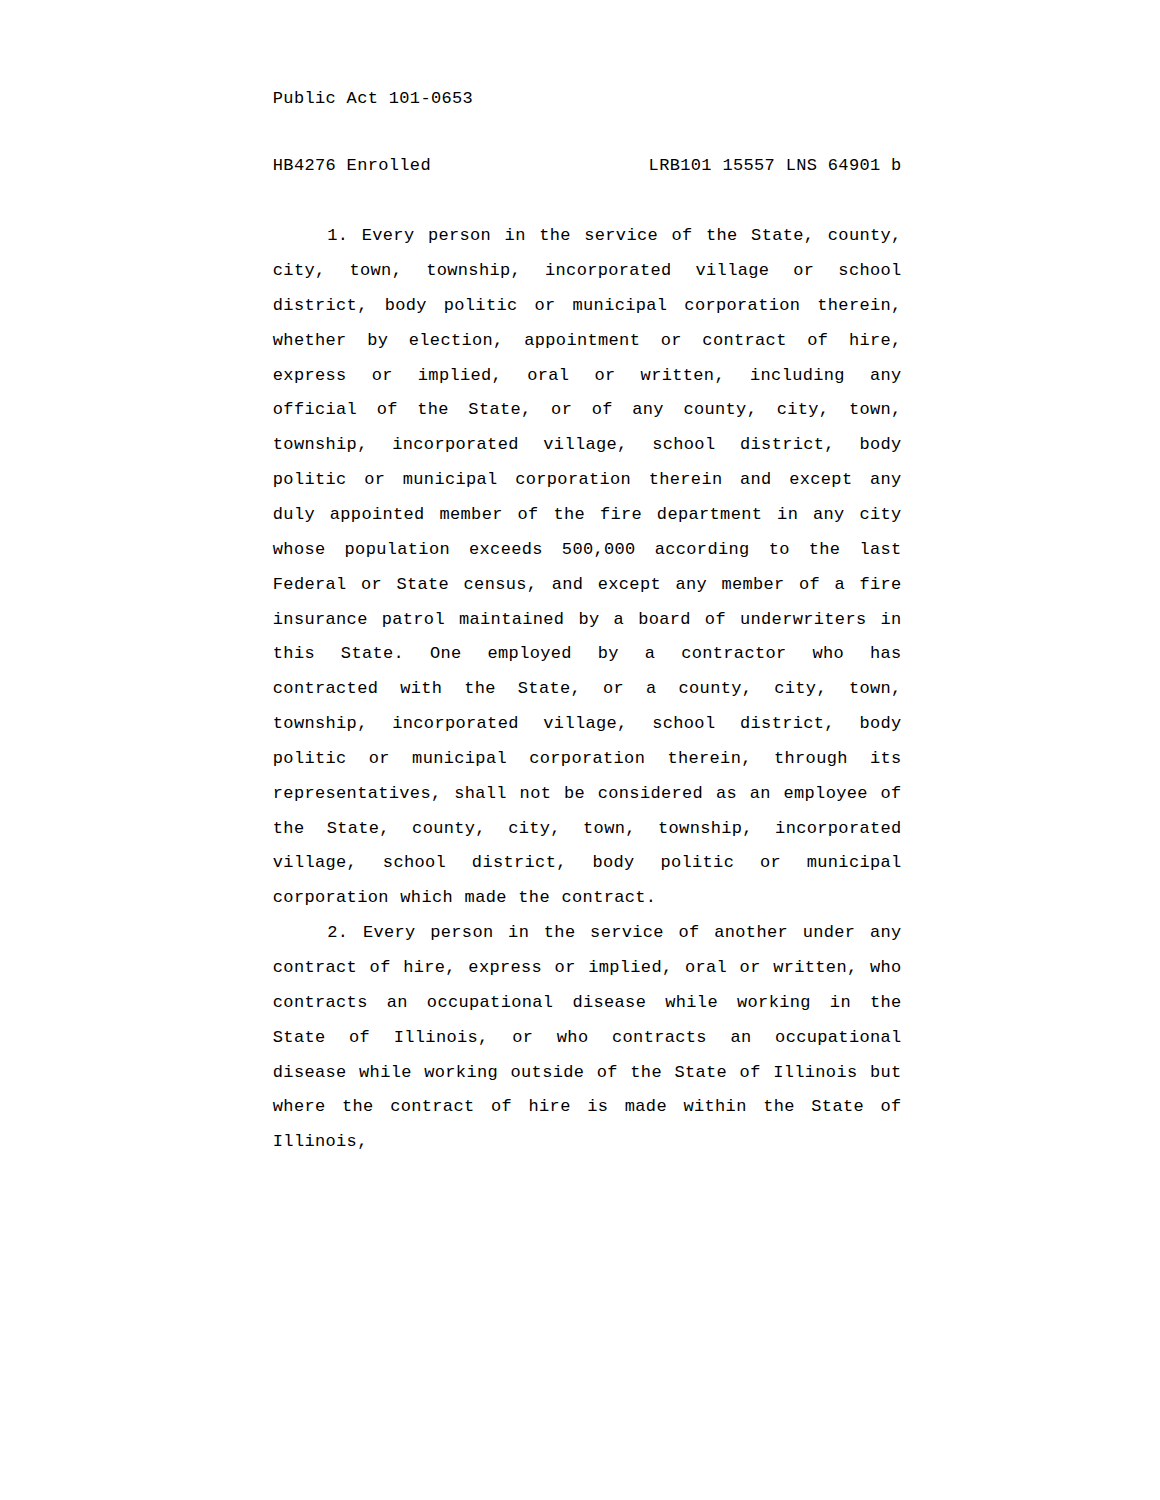Public Act 101-0653
HB4276 Enrolled LRB101 15557 LNS 64901 b
1. Every person in the service of the State, county, city, town, township, incorporated village or school district, body politic or municipal corporation therein, whether by election, appointment or contract of hire, express or implied, oral or written, including any official of the State, or of any county, city, town, township, incorporated village, school district, body politic or municipal corporation therein and except any duly appointed member of the fire department in any city whose population exceeds 500,000 according to the last Federal or State census, and except any member of a fire insurance patrol maintained by a board of underwriters in this State. One employed by a contractor who has contracted with the State, or a county, city, town, township, incorporated village, school district, body politic or municipal corporation therein, through its representatives, shall not be considered as an employee of the State, county, city, town, township, incorporated village, school district, body politic or municipal corporation which made the contract.
2. Every person in the service of another under any contract of hire, express or implied, oral or written, who contracts an occupational disease while working in the State of Illinois, or who contracts an occupational disease while working outside of the State of Illinois but where the contract of hire is made within the State of Illinois,